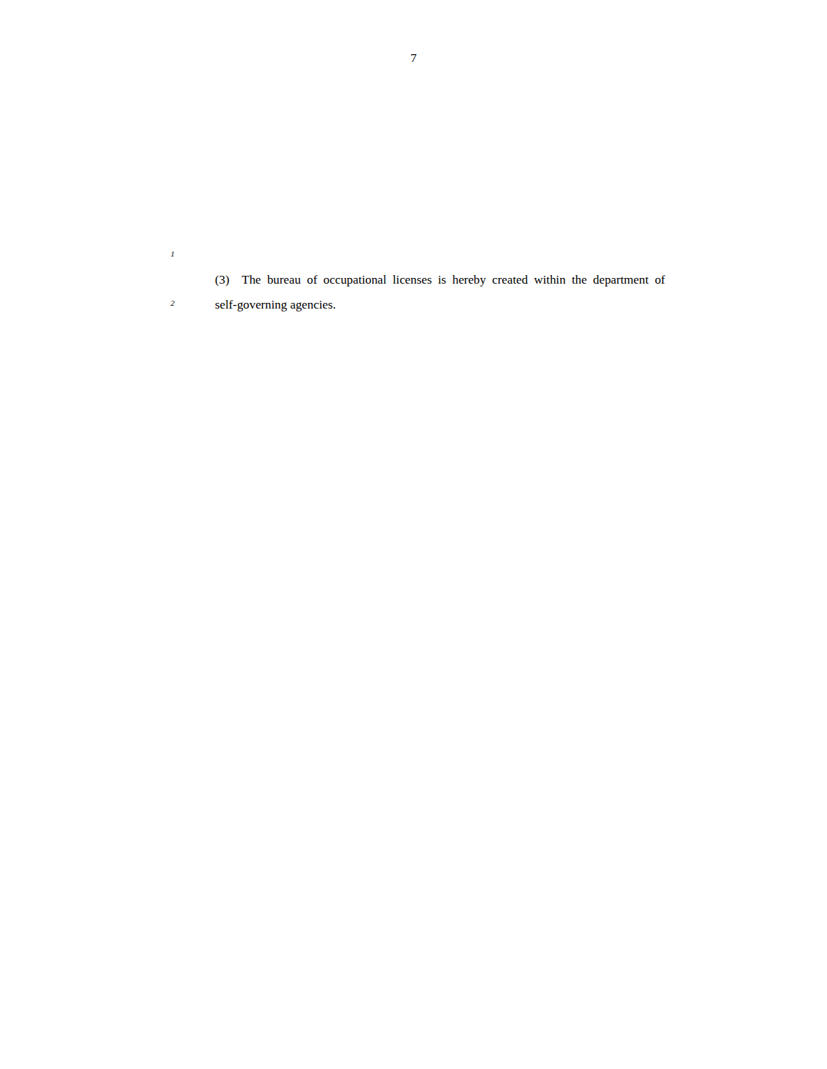7
(3) The bureau of occupational licenses is hereby created within the department of
self-governing agencies.